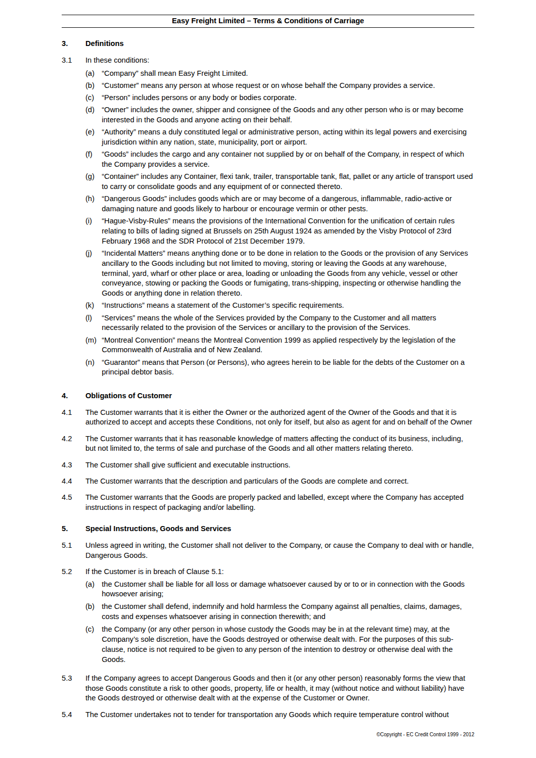Easy Freight Limited – Terms & Conditions of Carriage
3. Definitions
3.1
In these conditions:
(a)“Company” shall mean Easy Freight Limited.
(b)“Customer” means any person at whose request or on whose behalf the Company provides a service.
(c)“Person” includes persons or any body or bodies corporate.
(d)“Owner” includes the owner, shipper and consignee of the Goods and any other person who is or may become interested in the Goods and anyone acting on their behalf.
(e)“Authority” means a duly constituted legal or administrative person, acting within its legal powers and exercising jurisdiction within any nation, state, municipality, port or airport.
(f)“Goods” includes the cargo and any container not supplied by or on behalf of the Company, in respect of which the Company provides a service.
(g)“Container” includes any Container, flexi tank, trailer, transportable tank, flat, pallet or any article of transport used to carry or consolidate goods and any equipment of or connected thereto.
(h)“Dangerous Goods” includes goods which are or may become of a dangerous, inflammable, radio-active or damaging nature and goods likely to harbour or encourage vermin or other pests.
(i)“Hague-Visby-Rules” means the provisions of the International Convention for the unification of certain rules relating to bills of lading signed at Brussels on 25th August 1924 as amended by the Visby Protocol of 23rd February 1968 and the SDR Protocol of 21st December 1979.
(j)“Incidental Matters” means anything done or to be done in relation to the Goods or the provision of any Services ancillary to the Goods including but not limited to moving, storing or leaving the Goods at any warehouse, terminal, yard, wharf or other place or area, loading or unloading the Goods from any vehicle, vessel or other conveyance, stowing or packing the Goods or fumigating, trans-shipping, inspecting or otherwise handling the Goods or anything done in relation thereto.
(k)“Instructions” means a statement of the Customer’s specific requirements.
(l)“Services” means the whole of the Services provided by the Company to the Customer and all matters necessarily related to the provision of the Services or ancillary to the provision of the Services.
(m)“Montreal Convention” means the Montreal Convention 1999 as applied respectively by the legislation of the Commonwealth of Australia and of New Zealand.
(n)“Guarantor” means that Person (or Persons), who agrees herein to be liable for the debts of the Customer on a principal debtor basis.
4. Obligations of Customer
4.1
The Customer warrants that it is either the Owner or the authorized agent of the Owner of the Goods and that it is authorized to accept and accepts these Conditions, not only for itself, but also as agent for and on behalf of the Owner
4.2
The Customer warrants that it has reasonable knowledge of matters affecting the conduct of its business, including, but not limited to, the terms of sale and purchase of the Goods and all other matters relating thereto.
4.3
The Customer shall give sufficient and executable instructions.
4.4
The Customer warrants that the description and particulars of the Goods are complete and correct.
4.5
The Customer warrants that the Goods are properly packed and labelled, except where the Company has accepted instructions in respect of packaging and/or labelling.
5. Special Instructions, Goods and Services
5.1
Unless agreed in writing, the Customer shall not deliver to the Company, or cause the Company to deal with or handle, Dangerous Goods.
5.2
If the Customer is in breach of Clause 5.1:
(a) the Customer shall be liable for all loss or damage whatsoever caused by or to or in connection with the Goods howsoever arising;
(b) the Customer shall defend, indemnify and hold harmless the Company against all penalties, claims, damages, costs and expenses whatsoever arising in connection therewith; and
(c) the Company (or any other person in whose custody the Goods may be in at the relevant time) may, at the Company’s sole discretion, have the Goods destroyed or otherwise dealt with. For the purposes of this sub-clause, notice is not required to be given to any person of the intention to destroy or otherwise deal with the Goods.
5.3
If the Company agrees to accept Dangerous Goods and then it (or any other person) reasonably forms the view that those Goods constitute a risk to other goods, property, life or health, it may (without notice and without liability) have the Goods destroyed or otherwise dealt with at the expense of the Customer or Owner.
5.4
The Customer undertakes not to tender for transportation any Goods which require temperature control without
©Copyright - EC Credit Control 1999 - 2012